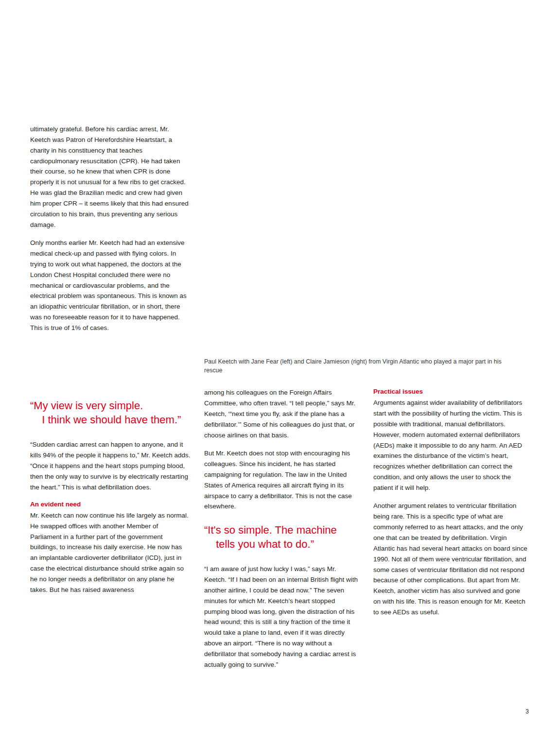ultimately grateful. Before his cardiac arrest, Mr. Keetch was Patron of Herefordshire Heartstart, a charity in his constituency that teaches cardiopulmonary resuscitation (CPR). He had taken their course, so he knew that when CPR is done properly it is not unusual for a few ribs to get cracked. He was glad the Brazilian medic and crew had given him proper CPR – it seems likely that this had ensured circulation to his brain, thus preventing any serious damage.
Only months earlier Mr. Keetch had had an extensive medical check-up and passed with flying colors. In trying to work out what happened, the doctors at the London Chest Hospital concluded there were no mechanical or cardiovascular problems, and the electrical problem was spontaneous. This is known as an idiopathic ventricular fibrillation, or in short, there was no foreseeable reason for it to have happened. This is true of 1% of cases.
Paul Keetch with Jane Fear (left) and Claire Jamieson (right) from Virgin Atlantic who played a major part in his rescue
“My view is very simple.I think we should have them.”
“Sudden cardiac arrest can happen to anyone, and it kills 94% of the people it happens to,” Mr. Keetch adds. “Once it happens and the heart stops pumping blood, then the only way to survive is by electrically restarting the heart.” This is what defibrillation does.
An evident need
Mr. Keetch can now continue his life largely as normal. He swapped offices with another Member of Parliament in a further part of the government buildings, to increase his daily exercise. He now has an implantable cardioverter defibrillator (ICD), just in case the electrical disturbance should strike again so he no longer needs a defibrillator on any plane he takes. But he has raised awareness
among his colleagues on the Foreign Affairs Committee, who often travel. “I tell people,” says Mr. Keetch, ‘“next time you fly, ask if the plane has a defibrillator.’” Some of his colleagues do just that, or choose airlines on that basis.
But Mr. Keetch does not stop with encouraging his colleagues. Since his incident, he has started campaigning for regulation. The law in the United States of America requires all aircraft flying in its airspace to carry a defibrillator. This is not the case elsewhere.
“It's so simple. The machinetells you what to do.”
“I am aware of just how lucky I was,” says Mr. Keetch. “If I had been on an internal British flight with another airline, I could be dead now.” The seven minutes for which Mr. Keetch’s heart stopped pumping blood was long, given the distraction of his head wound; this is still a tiny fraction of the time it would take a plane to land, even if it was directly above an airport. “There is no way without a defibrillator that somebody having a cardiac arrest is actually going to survive.”
Practical issues
Arguments against wider availability of defibrillators start with the possibility of hurting the victim. This is possible with traditional, manual defibrillators. However, modern automated external defibrillators (AEDs) make it impossible to do any harm. An AED examines the disturbance of the victim’s heart, recognizes whether defibrillation can correct the condition, and only allows the user to shock the patient if it will help.
Another argument relates to ventricular fibrillation being rare. This is a specific type of what are commonly referred to as heart attacks, and the only one that can be treated by defibrillation. Virgin Atlantic has had several heart attacks on board since 1990. Not all of them were ventricular fibrillation, and some cases of ventricular fibrillation did not respond because of other complications. But apart from Mr. Keetch, another victim has also survived and gone on with his life. This is reason enough for Mr. Keetch to see AEDs as useful.
3